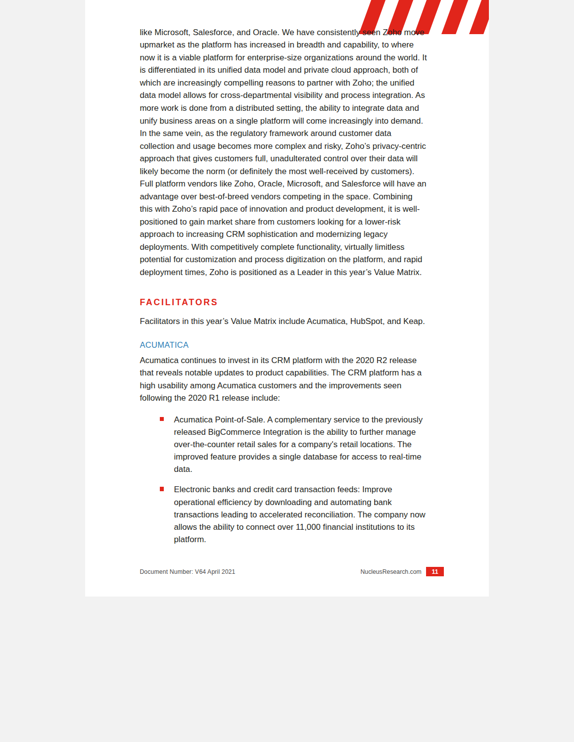like Microsoft, Salesforce, and Oracle. We have consistently seen Zoho move upmarket as the platform has increased in breadth and capability, to where now it is a viable platform for enterprise-size organizations around the world. It is differentiated in its unified data model and private cloud approach, both of which are increasingly compelling reasons to partner with Zoho; the unified data model allows for cross-departmental visibility and process integration. As more work is done from a distributed setting, the ability to integrate data and unify business areas on a single platform will come increasingly into demand. In the same vein, as the regulatory framework around customer data collection and usage becomes more complex and risky, Zoho’s privacy-centric approach that gives customers full, unadulterated control over their data will likely become the norm (or definitely the most well-received by customers). Full platform vendors like Zoho, Oracle, Microsoft, and Salesforce will have an advantage over best-of-breed vendors competing in the space. Combining this with Zoho’s rapid pace of innovation and product development, it is well-positioned to gain market share from customers looking for a lower-risk approach to increasing CRM sophistication and modernizing legacy deployments. With competitively complete functionality, virtually limitless potential for customization and process digitization on the platform, and rapid deployment times, Zoho is positioned as a Leader in this year’s Value Matrix.
Facilitators
Facilitators in this year’s Value Matrix include Acumatica, HubSpot, and Keap.
Acumatica
Acumatica continues to invest in its CRM platform with the 2020 R2 release that reveals notable updates to product capabilities. The CRM platform has a high usability among Acumatica customers and the improvements seen following the 2020 R1 release include:
Acumatica Point-of-Sale. A complementary service to the previously released BigCommerce Integration is the ability to further manage over-the-counter retail sales for a company's retail locations. The improved feature provides a single database for access to real-time data.
Electronic banks and credit card transaction feeds: Improve operational efficiency by downloading and automating bank transactions leading to accelerated reconciliation. The company now allows the ability to connect over 11,000 financial institutions to its platform.
Document Number: V64 April 2021
NucleusResearch.com 11